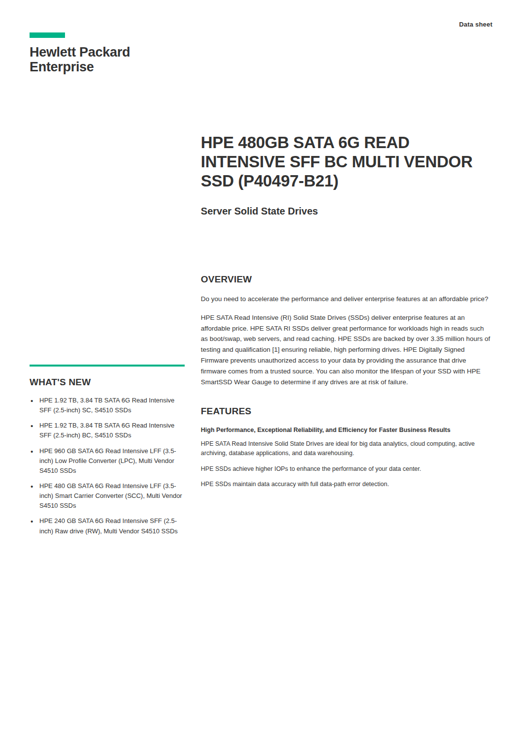Data sheet
Hewlett Packard
Enterprise
WHAT'S NEW
HPE 1.92 TB, 3.84 TB SATA 6G Read Intensive SFF (2.5-inch) SC, S4510 SSDs
HPE 1.92 TB, 3.84 TB SATA 6G Read Intensive SFF (2.5-inch) BC, S4510 SSDs
HPE 960 GB SATA 6G Read Intensive LFF (3.5-inch) Low Profile Converter (LPC), Multi Vendor S4510 SSDs
HPE 480 GB SATA 6G Read Intensive LFF (3.5-inch) Smart Carrier Converter (SCC), Multi Vendor S4510 SSDs
HPE 240 GB SATA 6G Read Intensive SFF (2.5-inch) Raw drive (RW), Multi Vendor S4510 SSDs
HPE 480GB SATA 6G READ INTENSIVE SFF BC MULTI VENDOR SSD (P40497-B21)
Server Solid State Drives
OVERVIEW
Do you need to accelerate the performance and deliver enterprise features at an affordable price?
HPE SATA Read Intensive (RI) Solid State Drives (SSDs) deliver enterprise features at an affordable price. HPE SATA RI SSDs deliver great performance for workloads high in reads such as boot/swap, web servers, and read caching. HPE SSDs are backed by over 3.35 million hours of testing and qualification [1] ensuring reliable, high performing drives. HPE Digitally Signed Firmware prevents unauthorized access to your data by providing the assurance that drive firmware comes from a trusted source. You can also monitor the lifespan of your SSD with HPE SmartSSD Wear Gauge to determine if any drives are at risk of failure.
FEATURES
High Performance, Exceptional Reliability, and Efficiency for Faster Business Results
HPE SATA Read Intensive Solid State Drives are ideal for big data analytics, cloud computing, active archiving, database applications, and data warehousing.
HPE SSDs achieve higher IOPs to enhance the performance of your data center.
HPE SSDs maintain data accuracy with full data-path error detection.